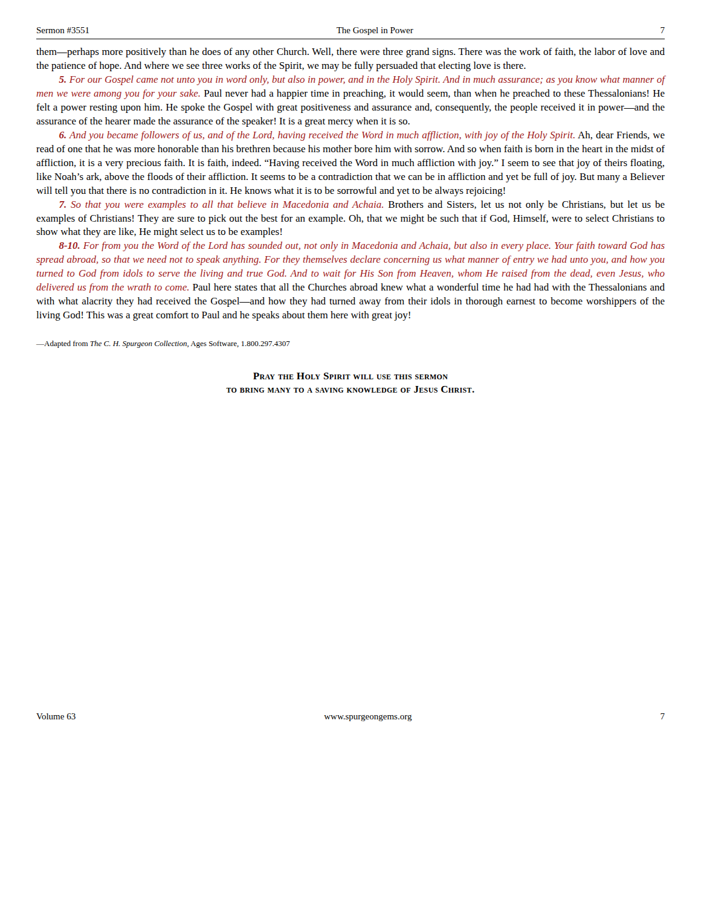Sermon #3551
The Gospel in Power
7
them—perhaps more positively than he does of any other Church. Well, there were three grand signs. There was the work of faith, the labor of love and the patience of hope. And where we see three works of the Spirit, we may be fully persuaded that electing love is there.
5. For our Gospel came not unto you in word only, but also in power, and in the Holy Spirit. And in much assurance; as you know what manner of men we were among you for your sake. Paul never had a happier time in preaching, it would seem, than when he preached to these Thessalonians! He felt a power resting upon him. He spoke the Gospel with great positiveness and assurance and, consequently, the people received it in power—and the assurance of the hearer made the assurance of the speaker! It is a great mercy when it is so.
6. And you became followers of us, and of the Lord, having received the Word in much affliction, with joy of the Holy Spirit. Ah, dear Friends, we read of one that he was more honorable than his brethren because his mother bore him with sorrow. And so when faith is born in the heart in the midst of affliction, it is a very precious faith. It is faith, indeed. “Having received the Word in much affliction with joy.” I seem to see that joy of theirs floating, like Noah’s ark, above the floods of their affliction. It seems to be a contradiction that we can be in affliction and yet be full of joy. But many a Believer will tell you that there is no contradiction in it. He knows what it is to be sorrowful and yet to be always rejoicing!
7. So that you were examples to all that believe in Macedonia and Achaia. Brothers and Sisters, let us not only be Christians, but let us be examples of Christians! They are sure to pick out the best for an example. Oh, that we might be such that if God, Himself, were to select Christians to show what they are like, He might select us to be examples!
8-10. For from you the Word of the Lord has sounded out, not only in Macedonia and Achaia, but also in every place. Your faith toward God has spread abroad, so that we need not to speak anything. For they themselves declare concerning us what manner of entry we had unto you, and how you turned to God from idols to serve the living and true God. And to wait for His Son from Heaven, whom He raised from the dead, even Jesus, who delivered us from the wrath to come. Paul here states that all the Churches abroad knew what a wonderful time he had had with the Thessalonians and with what alacrity they had received the Gospel—and how they had turned away from their idols in thorough earnest to become worshippers of the living God! This was a great comfort to Paul and he speaks about them here with great joy!
—Adapted from The C. H. Spurgeon Collection, Ages Software, 1.800.297.4307
Pray the Holy Spirit will use this sermon
to bring many to a saving knowledge of Jesus Christ.
Volume 63
www.spurgeongems.org
7